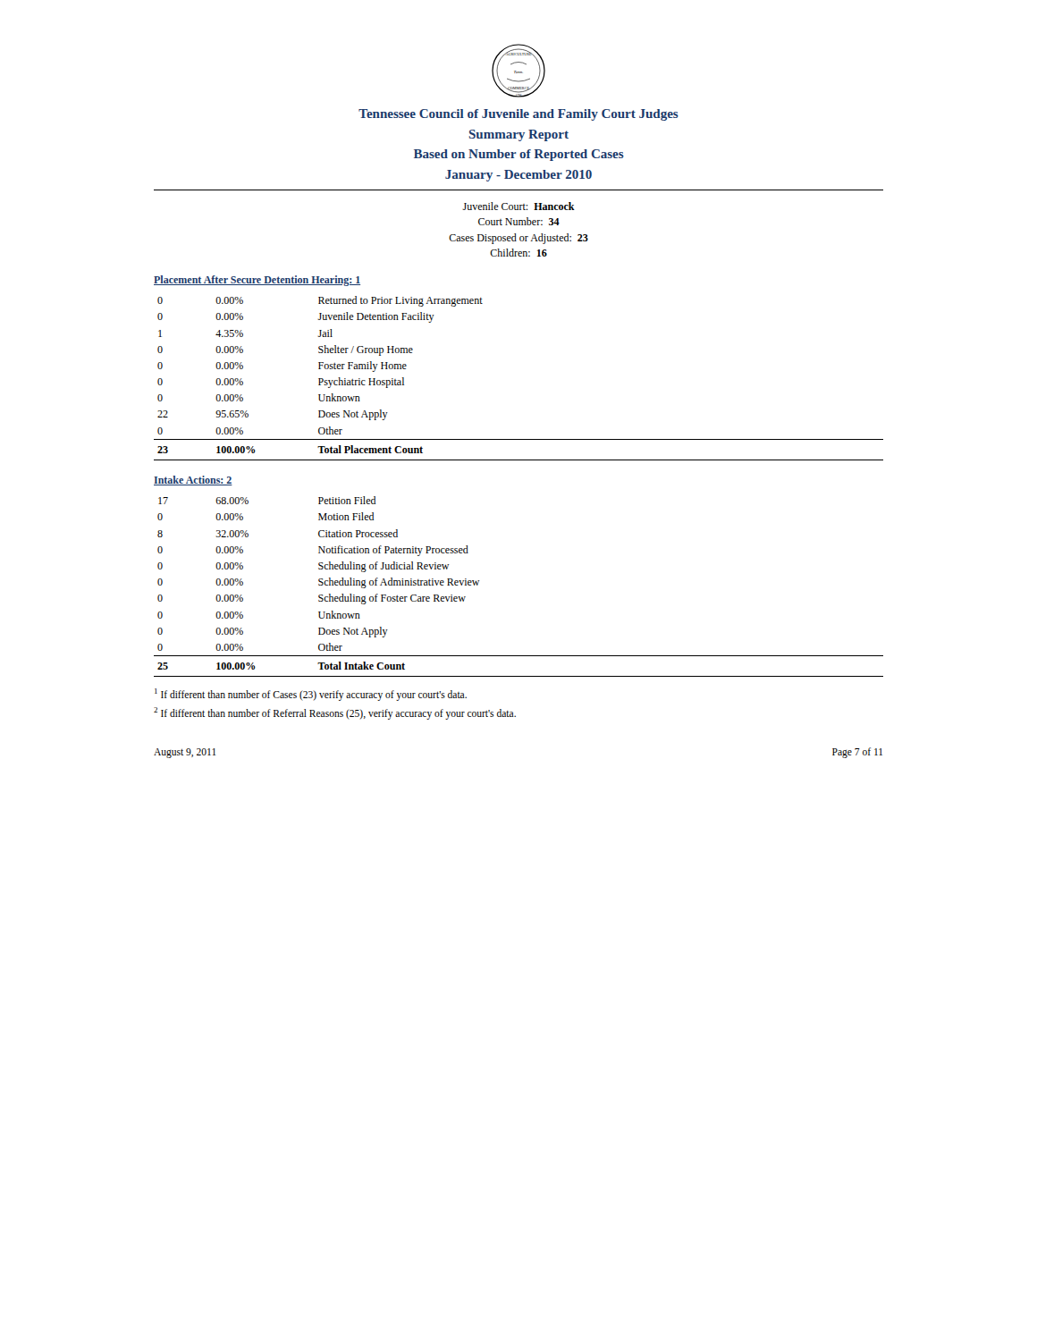AGRICULTURE COMMERCE Tenn. 1796
Tennessee Council of Juvenile and Family Court Judges
Summary Report
Based on Number of Reported Cases
January - December 2010
Juvenile Court: Hancock
Court Number: 34
Cases Disposed or Adjusted: 23
Children: 16
Placement After Secure Detention Hearing: 1
| 0 | 0.00% | Returned to Prior Living Arrangement |
| 0 | 0.00% | Juvenile Detention Facility |
| 1 | 4.35% | Jail |
| 0 | 0.00% | Shelter / Group Home |
| 0 | 0.00% | Foster Family Home |
| 0 | 0.00% | Psychiatric Hospital |
| 0 | 0.00% | Unknown |
| 22 | 95.65% | Does Not Apply |
| 0 | 0.00% | Other |
| 23 | 100.00% | Total Placement Count |
Intake Actions: 2
| 17 | 68.00% | Petition Filed |
| 0 | 0.00% | Motion Filed |
| 8 | 32.00% | Citation Processed |
| 0 | 0.00% | Notification of Paternity Processed |
| 0 | 0.00% | Scheduling of Judicial Review |
| 0 | 0.00% | Scheduling of Administrative Review |
| 0 | 0.00% | Scheduling of Foster Care Review |
| 0 | 0.00% | Unknown |
| 0 | 0.00% | Does Not Apply |
| 0 | 0.00% | Other |
| 25 | 100.00% | Total Intake Count |
1 If different than number of Cases (23) verify accuracy of your court's data.
2 If different than number of Referral Reasons (25), verify accuracy of your court's data.
August 9, 2011 Page 7 of 11